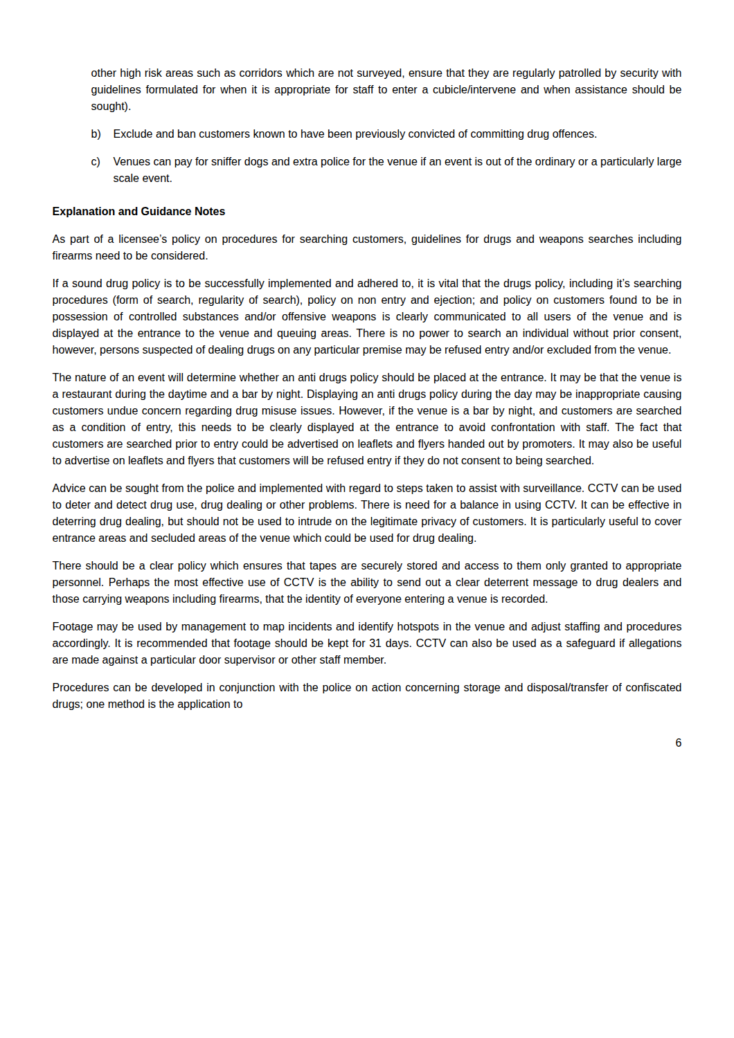other high risk areas such as corridors which are not surveyed, ensure that they are regularly patrolled by security with guidelines formulated for when it is appropriate for staff to enter a cubicle/intervene and when assistance should be sought).
b) Exclude and ban customers known to have been previously convicted of committing drug offences.
c) Venues can pay for sniffer dogs and extra police for the venue if an event is out of the ordinary or a particularly large scale event.
Explanation and Guidance Notes
As part of a licensee’s policy on procedures for searching customers, guidelines for drugs and weapons searches including firearms need to be considered.
If a sound drug policy is to be successfully implemented and adhered to, it is vital that the drugs policy, including it’s searching procedures (form of search, regularity of search), policy on non entry and ejection; and policy on customers found to be in possession of controlled substances and/or offensive weapons is clearly communicated to all users of the venue and is displayed at the entrance to the venue and queuing areas. There is no power to search an individual without prior consent, however, persons suspected of dealing drugs on any particular premise may be refused entry and/or excluded from the venue.
The nature of an event will determine whether an anti drugs policy should be placed at the entrance. It may be that the venue is a restaurant during the daytime and a bar by night. Displaying an anti drugs policy during the day may be inappropriate causing customers undue concern regarding drug misuse issues. However, if the venue is a bar by night, and customers are searched as a condition of entry, this needs to be clearly displayed at the entrance to avoid confrontation with staff. The fact that customers are searched prior to entry could be advertised on leaflets and flyers handed out by promoters. It may also be useful to advertise on leaflets and flyers that customers will be refused entry if they do not consent to being searched.
Advice can be sought from the police and implemented with regard to steps taken to assist with surveillance. CCTV can be used to deter and detect drug use, drug dealing or other problems. There is need for a balance in using CCTV. It can be effective in deterring drug dealing, but should not be used to intrude on the legitimate privacy of customers. It is particularly useful to cover entrance areas and secluded areas of the venue which could be used for drug dealing.
There should be a clear policy which ensures that tapes are securely stored and access to them only granted to appropriate personnel. Perhaps the most effective use of CCTV is the ability to send out a clear deterrent message to drug dealers and those carrying weapons including firearms, that the identity of everyone entering a venue is recorded.
Footage may be used by management to map incidents and identify hotspots in the venue and adjust staffing and procedures accordingly. It is recommended that footage should be kept for 31 days. CCTV can also be used as a safeguard if allegations are made against a particular door supervisor or other staff member.
Procedures can be developed in conjunction with the police on action concerning storage and disposal/transfer of confiscated drugs; one method is the application to
6